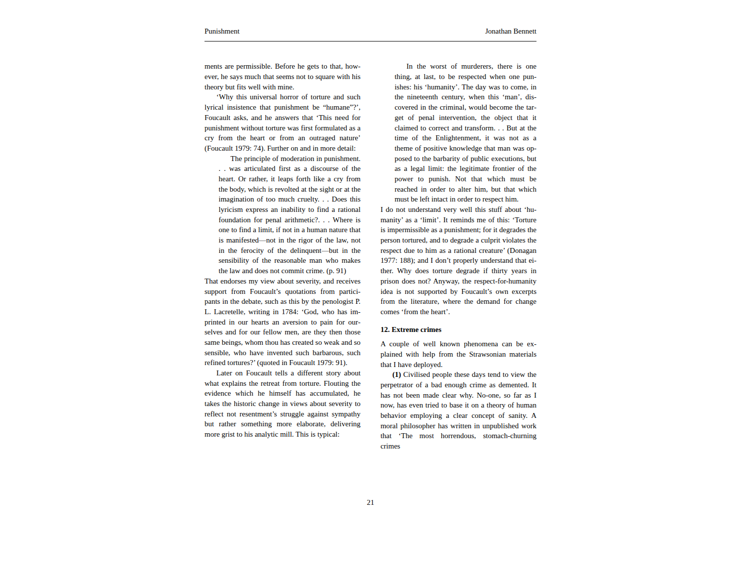Punishment
Jonathan Bennett
ments are permissible. Before he gets to that, however, he says much that seems not to square with his theory but fits well with mine.
‘Why this universal horror of torture and such lyrical insistence that punishment be “humane”?’, Foucault asks, and he answers that ‘This need for punishment without torture was first formulated as a cry from the heart or from an outraged nature’ (Foucault 1979: 74). Further on and in more detail:
The principle of moderation in punishment. . . was articulated first as a discourse of the heart. Or rather, it leaps forth like a cry from the body, which is revolted at the sight or at the imagination of too much cruelty. . . Does this lyricism express an inability to find a rational foundation for penal arithmetic?. . . Where is one to find a limit, if not in a human nature that is manifested—not in the rigor of the law, not in the ferocity of the delinquent—but in the sensibility of the reasonable man who makes the law and does not commit crime. (p. 91)
That endorses my view about severity, and receives support from Foucault’s quotations from participants in the debate, such as this by the penologist P. L. Lacretelle, writing in 1784: ‘God, who has imprinted in our hearts an aversion to pain for ourselves and for our fellow men, are they then those same beings, whom thou has created so weak and so sensible, who have invented such barbarous, such refined tortures?’ (quoted in Foucault 1979: 91).
Later on Foucault tells a different story about what explains the retreat from torture. Flouting the evidence which he himself has accumulated, he takes the historic change in views about severity to reflect not resentment’s struggle against sympathy but rather something more elaborate, delivering more grist to his analytic mill. This is typical:
In the worst of murderers, there is one thing, at last, to be respected when one punishes: his ‘humanity’. The day was to come, in the nineteenth century, when this ‘man’, discovered in the criminal, would become the target of penal intervention, the object that it claimed to correct and transform. . . But at the time of the Enlightenment, it was not as a theme of positive knowledge that man was opposed to the barbarity of public executions, but as a legal limit: the legitimate frontier of the power to punish. Not that which must be reached in order to alter him, but that which must be left intact in order to respect him.
I do not understand very well this stuff about ‘humanity’ as a ‘limit’. It reminds me of this: ‘Torture is impermissible as a punishment; for it degrades the person tortured, and to degrade a culprit violates the respect due to him as a rational creature’ (Donagan 1977: 188); and I don’t properly understand that either. Why does torture degrade if thirty years in prison does not? Anyway, the respect-for-humanity idea is not supported by Foucault’s own excerpts from the literature, where the demand for change comes ‘from the heart’.
12. Extreme crimes
A couple of well known phenomena can be explained with help from the Strawsonian materials that I have deployed.
(1) Civilised people these days tend to view the perpetrator of a bad enough crime as demented. It has not been made clear why. No-one, so far as I now, has even tried to base it on a theory of human behavior employing a clear concept of sanity. A moral philosopher has written in unpublished work that ‘The most horrendous, stomach-churning crimes
21